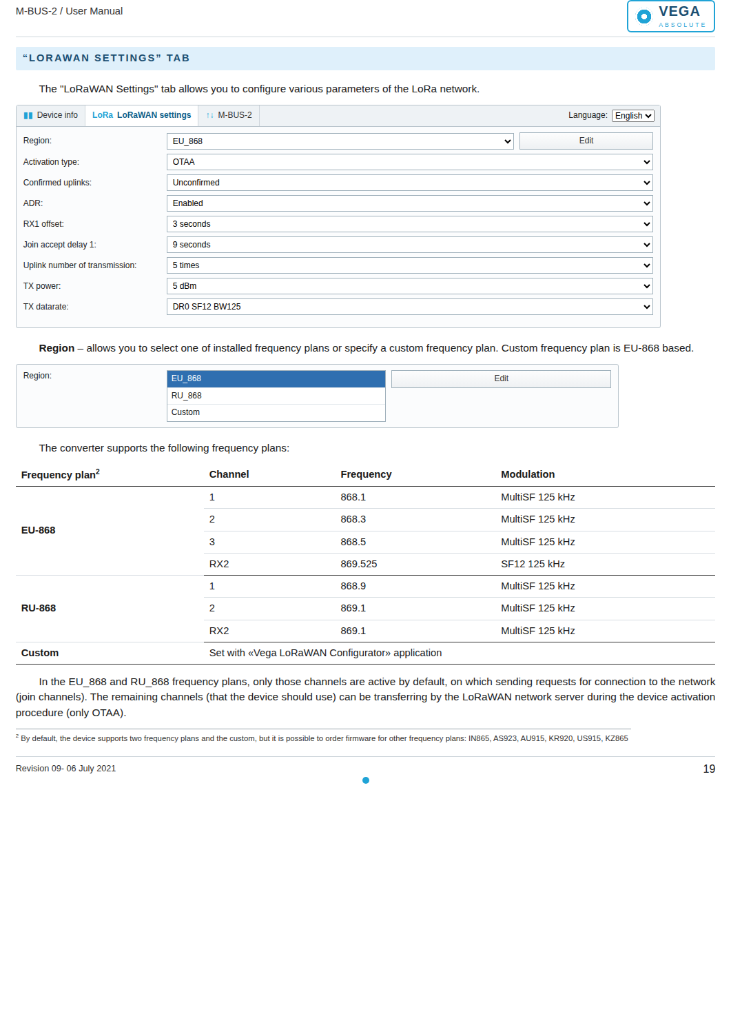M-BUS-2 / User Manual
VEGA
Absolute
“LoRaWAN Settings” Tab
The "LoRaWAN Settings" tab allows you to configure various parameters of the LoRa network.
▮▮ Device info
LoRa LoRaWAN settings
↑↓ M-BUS-2
Language: English
Region:
EU_868 Edit
Activation type:
OTAA
Confirmed uplinks:
Unconfirmed
ADR:
Enabled
RX1 offset:
3 seconds
Join accept delay 1:
9 seconds
Uplink number of transmission:
5 times
TX power:
5 dBm
TX datarate:
DR0 SF12 BW125
Region – allows you to select one of installed frequency plans or specify a custom frequency plan. Custom frequency plan is EU-868 based.
Region:
EU_868
RU_868
Custom
Edit
The converter supports the following frequency plans:
| Frequency plan 2 | Channel | Frequency | Modulation |
| --- | --- | --- | --- |
| EU-868 | 1 | 868.1 | MultiSF 125 kHz |
| 2 | 868.3 | MultiSF 125 kHz |
| 3 | 868.5 | MultiSF 125 kHz |
| RX2 | 869.525 | SF12 125 kHz |
| RU-868 | 1 | 868.9 | MultiSF 125 kHz |
| 2 | 869.1 | MultiSF 125 kHz |
| RX2 | 869.1 | MultiSF 125 kHz |
| Custom | Set with «Vega LoRaWAN Configurator» application |
In the EU_868 and RU_868 frequency plans, only those channels are active by default, on which sending requests for connection to the network (join channels). The remaining channels (that the device should use) can be transferring by the LoRaWAN network server during the device activation procedure (only OTAA).
2 By default, the device supports two frequency plans and the custom, but it is possible to order firmware for other frequency plans: IN865, AS923, AU915, KR920, US915, KZ865
Revision 09- 06 July 2021
19